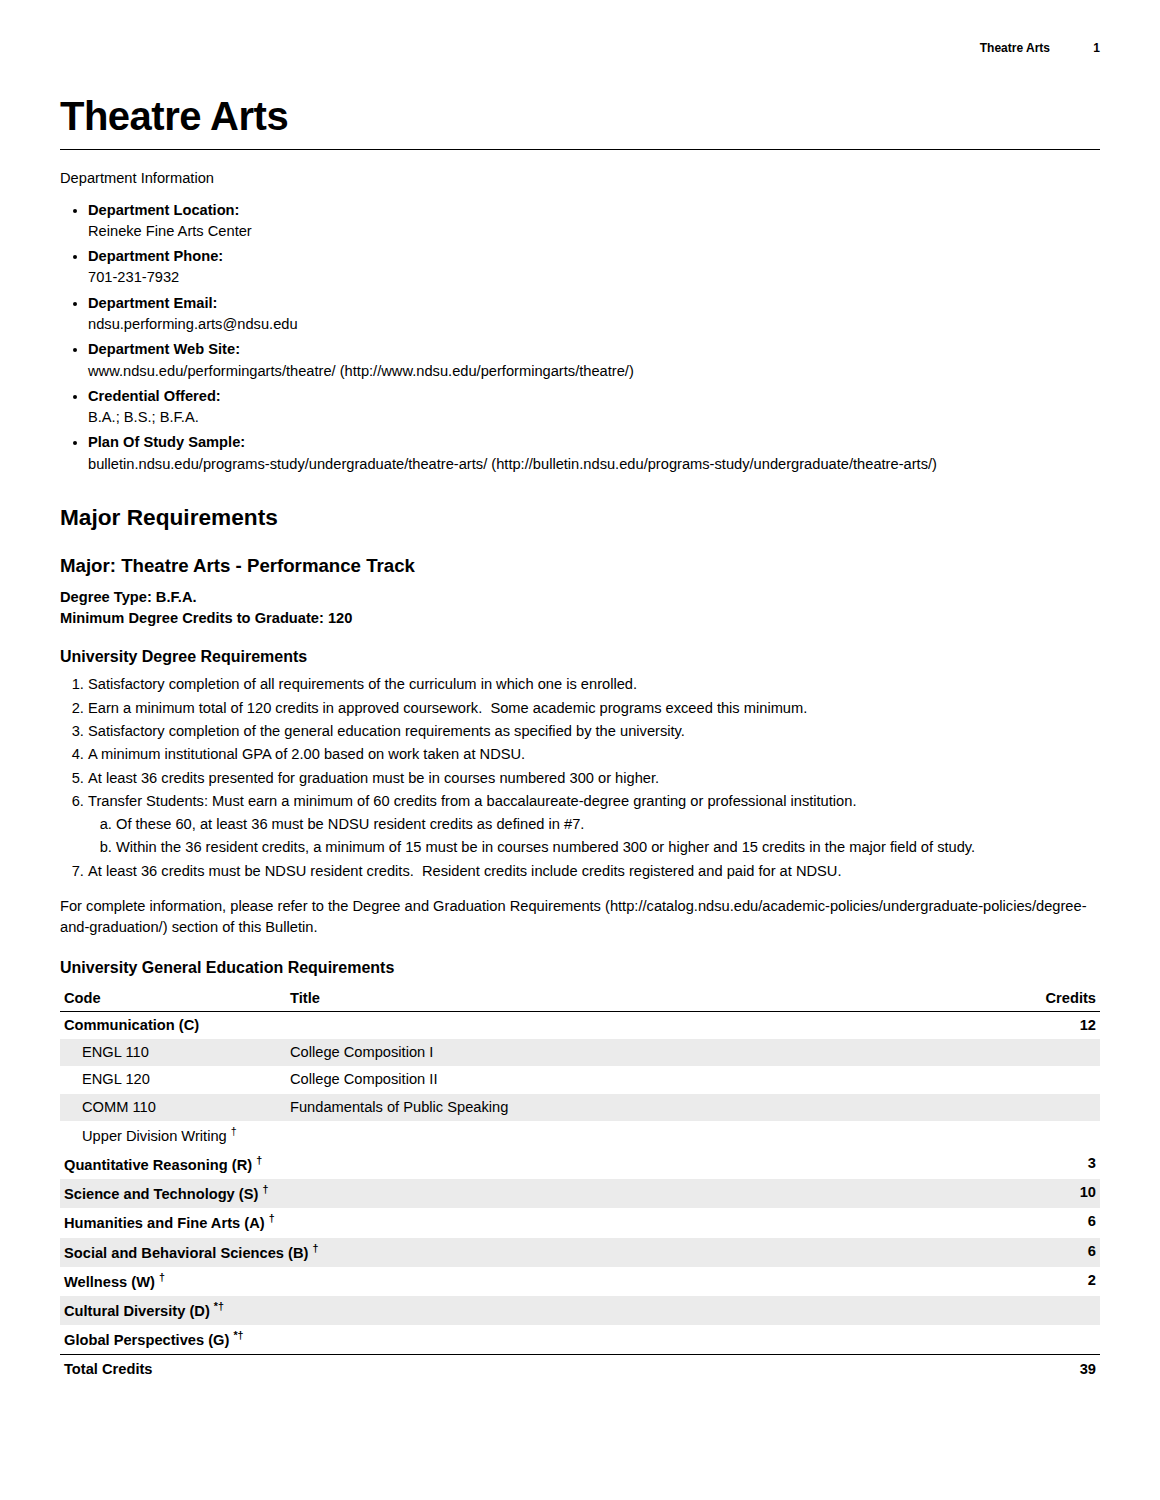Theatre Arts 1
Theatre Arts
Department Information
Department Location:
Reineke Fine Arts Center
Department Phone:
701-231-7932
Department Email:
ndsu.performing.arts@ndsu.edu
Department Web Site:
www.ndsu.edu/performingarts/theatre/ (http://www.ndsu.edu/performingarts/theatre/)
Credential Offered:
B.A.; B.S.; B.F.A.
Plan Of Study Sample:
bulletin.ndsu.edu/programs-study/undergraduate/theatre-arts/ (http://bulletin.ndsu.edu/programs-study/undergraduate/theatre-arts/)
Major Requirements
Major: Theatre Arts - Performance Track
Degree Type: B.F.A.
Minimum Degree Credits to Graduate: 120
University Degree Requirements
Satisfactory completion of all requirements of the curriculum in which one is enrolled.
Earn a minimum total of 120 credits in approved coursework. Some academic programs exceed this minimum.
Satisfactory completion of the general education requirements as specified by the university.
A minimum institutional GPA of 2.00 based on work taken at NDSU.
At least 36 credits presented for graduation must be in courses numbered 300 or higher.
Transfer Students: Must earn a minimum of 60 credits from a baccalaureate-degree granting or professional institution.
Of these 60, at least 36 must be NDSU resident credits as defined in #7.
Within the 36 resident credits, a minimum of 15 must be in courses numbered 300 or higher and 15 credits in the major field of study.
At least 36 credits must be NDSU resident credits. Resident credits include credits registered and paid for at NDSU.
For complete information, please refer to the Degree and Graduation Requirements (http://catalog.ndsu.edu/academic-policies/undergraduate-policies/degree-and-graduation/) section of this Bulletin.
University General Education Requirements
| Code | Title | Credits |
| --- | --- | --- |
| Communication (C) | 12 |
| ENGL 110 | College Composition I | |
| ENGL 120 | College Composition II | |
| COMM 110 | Fundamentals of Public Speaking | |
| Upper Division Writing † | |
| Quantitative Reasoning (R) † | 3 |
| Science and Technology (S) † | 10 |
| Humanities and Fine Arts (A) † | 6 |
| Social and Behavioral Sciences (B) † | 6 |
| Wellness (W) † | 2 |
| Cultural Diversity (D) *† | |
| Global Perspectives (G) *† | |
| Total Credits | 39 |